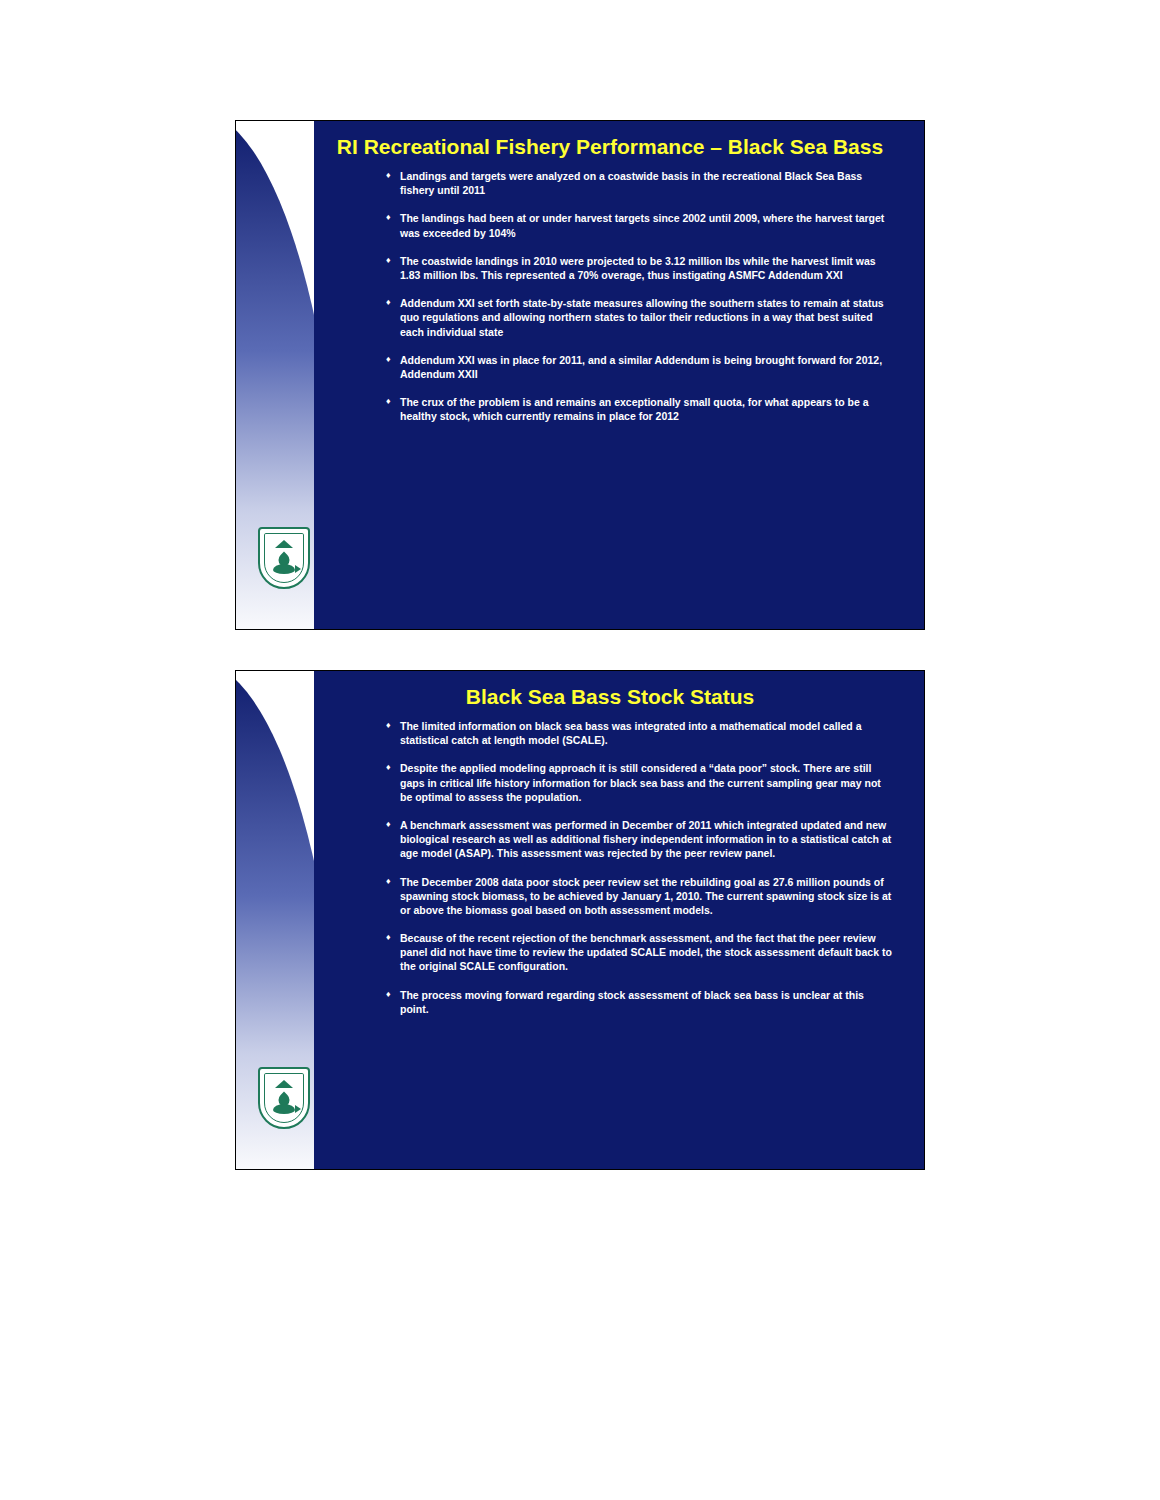RI Recreational Fishery Performance – Black Sea Bass
Landings and targets were analyzed on a coastwide basis in the recreational Black Sea Bass fishery until 2011
The landings had been at or under harvest targets since 2002 until 2009, where the harvest target was exceeded by 104%
The coastwide landings in 2010 were projected to be 3.12 million lbs while the harvest limit was 1.83 million lbs. This represented a 70% overage, thus instigating ASMFC Addendum XXI
Addendum XXI set forth state-by-state measures allowing the southern states to remain at status quo regulations and allowing northern states to tailor their reductions in a way that best suited each individual state
Addendum XXI was in place for 2011, and a similar Addendum is being brought forward for 2012, Addendum XXII
The crux of the problem is and remains an exceptionally small quota, for what appears to be a healthy stock, which currently remains in place for 2012
Black Sea Bass Stock Status
The limited information on black sea bass was integrated into a mathematical model called a statistical catch at length model (SCALE).
Despite the applied modeling approach it is still considered a “data poor” stock. There are still gaps in critical life history information for black sea bass and the current sampling gear may not be optimal to assess the population.
A benchmark assessment was performed in December of 2011 which integrated updated and new biological research as well as additional fishery independent information in to a statistical catch at age model (ASAP). This assessment was rejected by the peer review panel.
The December 2008 data poor stock peer review set the rebuilding goal as 27.6 million pounds of spawning stock biomass, to be achieved by January 1, 2010. The current spawning stock size is at or above the biomass goal based on both assessment models.
Because of the recent rejection of the benchmark assessment, and the fact that the peer review panel did not have time to review the updated SCALE model, the stock assessment default back to the original SCALE configuration.
The process moving forward regarding stock assessment of black sea bass is unclear at this point.